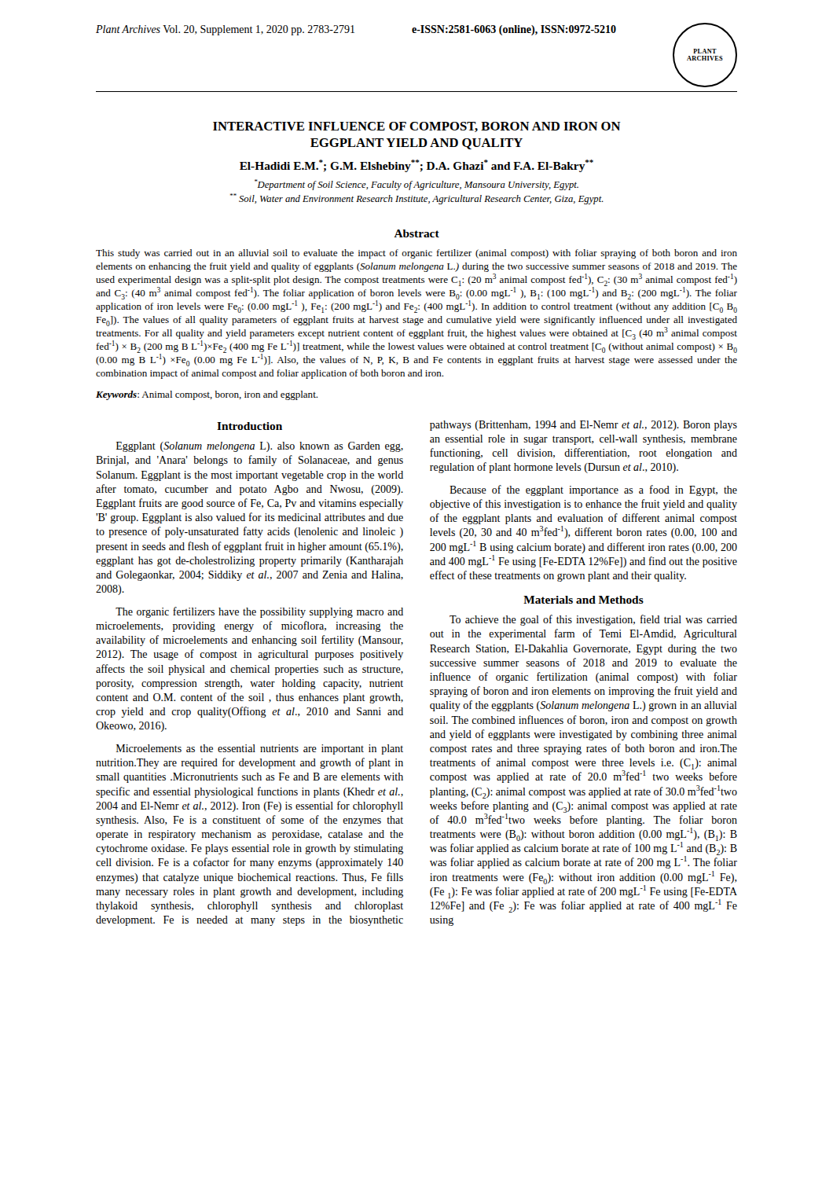Plant Archives Vol. 20, Supplement 1, 2020 pp. 2783-2791
e-ISSN:2581-6063 (online), ISSN:0972-5210
PLANT ARCHIVES
Interactive Influence of Compost, Boron and Iron on
Eggplant Yield and Quality
El-Hadidi E.M.*; G.M. Elshebiny**; D.A. Ghazi* and F.A. El-Bakry**
*Department of Soil Science, Faculty of Agriculture, Mansoura University, Egypt.
** Soil, Water and Environment Research Institute, Agricultural Research Center, Giza, Egypt.
Abstract
This study was carried out in an alluvial soil to evaluate the impact of organic fertilizer (animal compost) with foliar spraying of both boron and iron elements on enhancing the fruit yield and quality of eggplants (Solanum melongena L.) during the two successive summer seasons of 2018 and 2019. The used experimental design was a split-split plot design. The compost treatments were C1: (20 m3 animal compost fed-1), C2: (30 m3 animal compost fed-1) and C3: (40 m3 animal compost fed-1). The foliar application of boron levels were B0: (0.00 mgL-1 ), B1: (100 mgL-1) and B2: (200 mgL-1). The foliar application of iron levels were Fe0: (0.00 mgL-1 ), Fe1: (200 mgL-1) and Fe2: (400 mgL-1). In addition to control treatment (without any addition [C0 B0 Fe0]). The values of all quality parameters of eggplant fruits at harvest stage and cumulative yield were significantly influenced under all investigated treatments. For all quality and yield parameters except nutrient content of eggplant fruit, the highest values were obtained at [C3 (40 m3 animal compost fed-1) × B2 (200 mg B L-1)×Fe2 (400 mg Fe L-1)] treatment, while the lowest values were obtained at control treatment [C0 (without animal compost) × B0 (0.00 mg B L-1) ×Fe0 (0.00 mg Fe L-1)]. Also, the values of N, P, K, B and Fe contents in eggplant fruits at harvest stage were assessed under the combination impact of animal compost and foliar application of both boron and iron.
Keywords: Animal compost, boron, iron and eggplant.
Introduction
Eggplant (Solanum melongena L). also known as Garden egg, Brinjal, and 'Anara' belongs to family of Solanaceae, and genus Solanum. Eggplant is the most important vegetable crop in the world after tomato, cucumber and potato Agbo and Nwosu, (2009). Eggplant fruits are good source of Fe, Ca, Pv and vitamins especially 'B' group. Eggplant is also valued for its medicinal attributes and due to presence of poly-unsaturated fatty acids (lenolenic and linoleic ) present in seeds and flesh of eggplant fruit in higher amount (65.1%), eggplant has got de-cholestrolizing property primarily (Kantharajah and Golegaonkar, 2004; Siddiky et al., 2007 and Zenia and Halina, 2008).
The organic fertilizers have the possibility supplying macro and microelements, providing energy of micoflora, increasing the availability of microelements and enhancing soil fertility (Mansour, 2012). The usage of compost in agricultural purposes positively affects the soil physical and chemical properties such as structure, porosity, compression strength, water holding capacity, nutrient content and O.M. content of the soil , thus enhances plant growth, crop yield and crop quality(Offiong et al., 2010 and Sanni and Okeowo, 2016).
Microelements as the essential nutrients are important in plant nutrition.They are required for development and growth of plant in small quantities .Micronutrients such as Fe and B are elements with specific and essential physiological functions in plants (Khedr et al., 2004 and El-Nemr et al., 2012). Iron (Fe) is essential for chlorophyll synthesis. Also, Fe is a constituent of some of the enzymes that operate in respiratory mechanism as peroxidase, catalase and the cytochrome oxidase. Fe plays essential role in growth by stimulating cell division. Fe is a cofactor for many enzyms (approximately 140 enzymes) that catalyze unique biochemical reactions. Thus, Fe fills many necessary roles in plant growth and development, including thylakoid synthesis, chlorophyll synthesis and chloroplast development. Fe is needed at many steps in the biosynthetic pathways (Brittenham, 1994 and El-Nemr et al., 2012). Boron plays an essential role in sugar transport, cell-wall synthesis, membrane functioning, cell division, differentiation, root elongation and regulation of plant hormone levels (Dursun et al., 2010).
Because of the eggplant importance as a food in Egypt, the objective of this investigation is to enhance the fruit yield and quality of the eggplant plants and evaluation of different animal compost levels (20, 30 and 40 m3fed-1), different boron rates (0.00, 100 and 200 mgL-1 B using calcium borate) and different iron rates (0.00, 200 and 400 mgL-1 Fe using [Fe-EDTA 12%Fe]) and find out the positive effect of these treatments on grown plant and their quality.
Materials and Methods
To achieve the goal of this investigation, field trial was carried out in the experimental farm of Temi El-Amdid, Agricultural Research Station, El-Dakahlia Governorate, Egypt during the two successive summer seasons of 2018 and 2019 to evaluate the influence of organic fertilization (animal compost) with foliar spraying of boron and iron elements on improving the fruit yield and quality of the eggplants (Solanum melongena L.) grown in an alluvial soil. The combined influences of boron, iron and compost on growth and yield of eggplants were investigated by combining three animal compost rates and three spraying rates of both boron and iron.The treatments of animal compost were three levels i.e. (C1): animal compost was applied at rate of 20.0 m3fed-1 two weeks before planting, (C2): animal compost was applied at rate of 30.0 m3fed-1two weeks before planting and (C3): animal compost was applied at rate of 40.0 m3fed-1two weeks before planting. The foliar boron treatments were (B0): without boron addition (0.00 mgL-1), (B1): B was foliar applied as calcium borate at rate of 100 mg L-1 and (B2): B was foliar applied as calcium borate at rate of 200 mg L-1. The foliar iron treatments were (Fe0): without iron addition (0.00 mgL-1 Fe), (Fe 1): Fe was foliar applied at rate of 200 mgL-1 Fe using [Fe-EDTA 12%Fe] and (Fe 2): Fe was foliar applied at rate of 400 mgL-1 Fe using